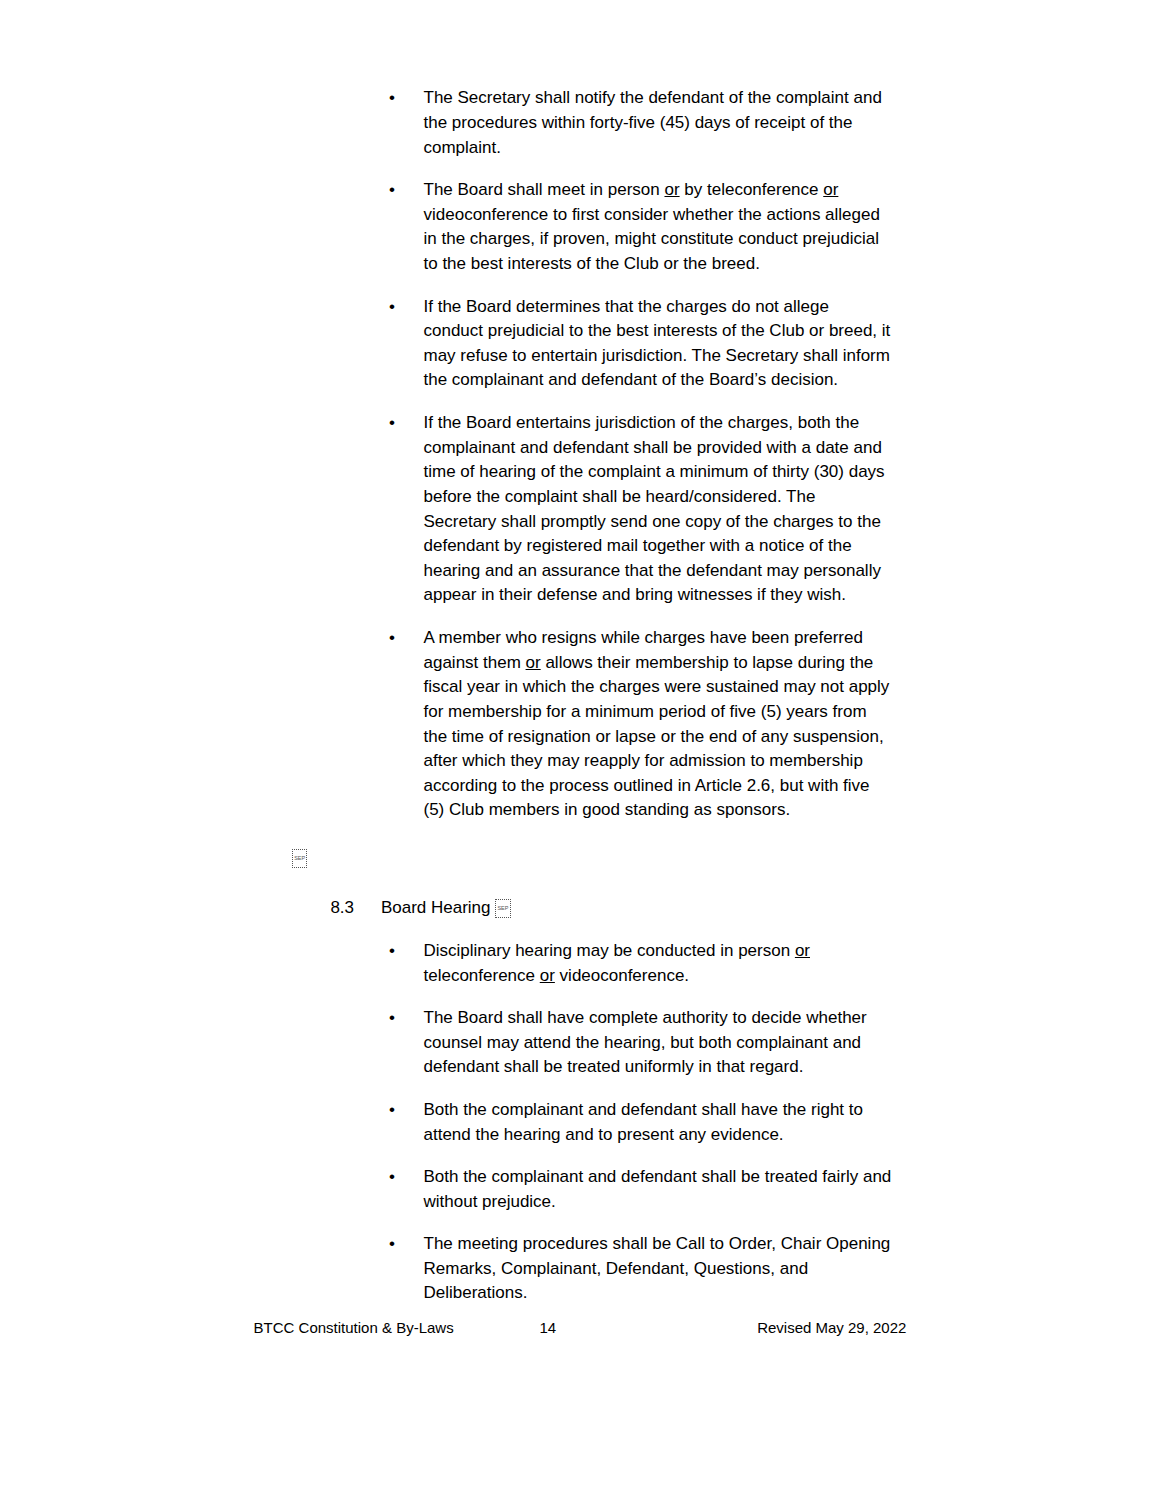The Secretary shall notify the defendant of the complaint and the procedures within forty-five (45) days of receipt of the complaint.
The Board shall meet in person or by teleconference or videoconference to first consider whether the actions alleged in the charges, if proven, might constitute conduct prejudicial to the best interests of the Club or the breed.
If the Board determines that the charges do not allege conduct prejudicial to the best interests of the Club or breed, it may refuse to entertain jurisdiction. The Secretary shall inform the complainant and defendant of the Board’s decision.
If the Board entertains jurisdiction of the charges, both the complainant and defendant shall be provided with a date and time of hearing of the complaint a minimum of thirty (30) days before the complaint shall be heard/considered. The Secretary shall promptly send one copy of the charges to the defendant by registered mail together with a notice of the hearing and an assurance that the defendant may personally appear in their defense and bring witnesses if they wish.
A member who resigns while charges have been preferred against them or allows their membership to lapse during the fiscal year in which the charges were sustained may not apply for membership for a minimum period of five (5) years from the time of resignation or lapse or the end of any suspension, after which they may reapply for admission to membership according to the process outlined in Article 2.6, but with five (5) Club members in good standing as sponsors.
8.3 Board Hearing
Disciplinary hearing may be conducted in person or teleconference or videoconference.
The Board shall have complete authority to decide whether counsel may attend the hearing, but both complainant and defendant shall be treated uniformly in that regard.
Both the complainant and defendant shall have the right to attend the hearing and to present any evidence.
Both the complainant and defendant shall be treated fairly and without prejudice.
The meeting procedures shall be Call to Order, Chair Opening Remarks, Complainant, Defendant, Questions, and Deliberations.
BTCC Constitution & By-Laws
14
Revised May 29, 2022